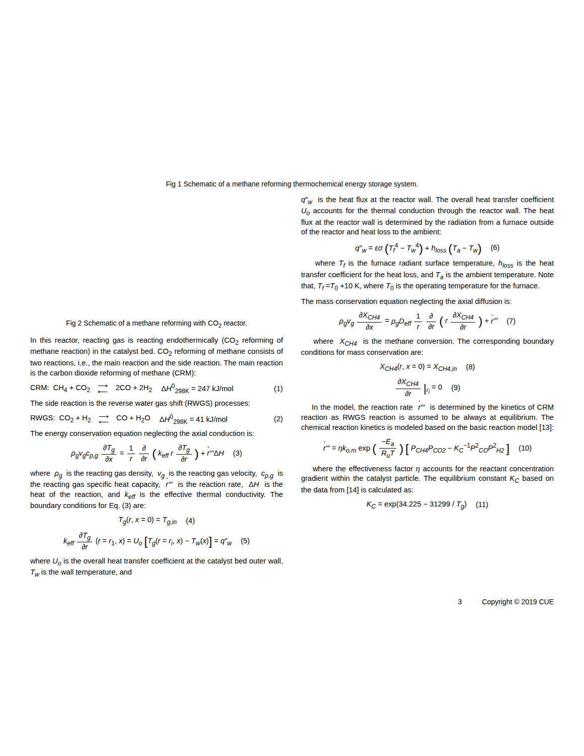Fig 1 Schematic of a methane reforming thermochemical energy storage system.
Fig 2 Schematic of a methane reforming with CO2 reactor.
In this reactor, reacting gas is reacting endothermically (CO2 reforming of methane reaction) in the catalyst bed. CO2 reforming of methane consists of two reactions, i.e., the main reaction and the side reaction. The main reaction is the carbon dioxide reforming of methane (CRM):
CRM: CH4 + CO2 ⟶⟵ 2CO + 2H2 ΔH0298K = 247 kJ/mol (1)
The side reaction is the reverse water gas shift (RWGS) processes:
RWGS: CO2 + H2 ⟶⟵ CO + H2O ΔH0298K = 41 kJ/mol (2)
The energy conservation equation neglecting the axial conduction is:
ρg vg cp,g ∂Tg∂x = 1 r ∂∂r ( keff r ∂Tg∂r ) + r′′′ΔH
(3)
where ρg is the reacting gas density, vg is the reacting gas velocity, cp,g is the reacting gas specific heat capacity, r′′′ is the reaction rate, ΔH is the heat of the reaction, and keff is the effective thermal conductivity. The boundary conditions for Eq. (3) are:
Tg(r, x = 0) = Tg,in
(4)
keff ∂Tg∂r (r = r1, x) = Uo [Tg(r = ri, x) − Tw(x)] = q″w
(5)
where Uo is the overall heat transfer coefficient at the catalyst bed outer wall, Tw is the wall temperature, and
q″w is the heat flux at the reactor wall. The overall heat transfer coefficient Uo accounts for the thermal conduction through the reactor wall. The heat flux at the reactor wall is determined by the radiation from a furnace outside of the reactor and heat loss to the ambient:
q″w = εσ (Tf4 − Tw4) + hloss (Ta − Tw)
(6)
where Tf is the furnace radiant surface temperature, hloss is the heat transfer coefficient for the heat loss, and Ta is the ambient temperature. Note that, Tf =T0 +10 K, where T0 is the operating temperature for the furnace.
The mass conservation equation neglecting the axial diffusion is:
ρg vg ∂XCH4∂x = ρg Deff 1 r ∂∂r ( r ∂XCH4∂r ) + r′′′
(7)
where XCH4 is the methane conversion. The corresponding boundary conditions for mass conservation are:
XCH4(r, x = 0) = XCH4,in
(8)
∂XCH4∂r |ri = 0
(9)
In the model, the reaction rate r′′′ is determined by the kinetics of CRM reaction as RWGS reaction is assumed to be always at equilibrium. The chemical reaction kinetics is modeled based on the basic reaction model [13]:
r′′′ = ηko,m exp ( −Ea Ru T ) [ PCH4 PCO2 − KC−1P2COP2H2 ]
(10)
where the effectiveness factor η accounts for the reactant concentration gradient within the catalyst particle. The equilibrium constant KC based on the data from [14] is calculated as:
KC = exp(34.225 − 31299 / Tg)
(11)
3 Copyright © 2019 CUE